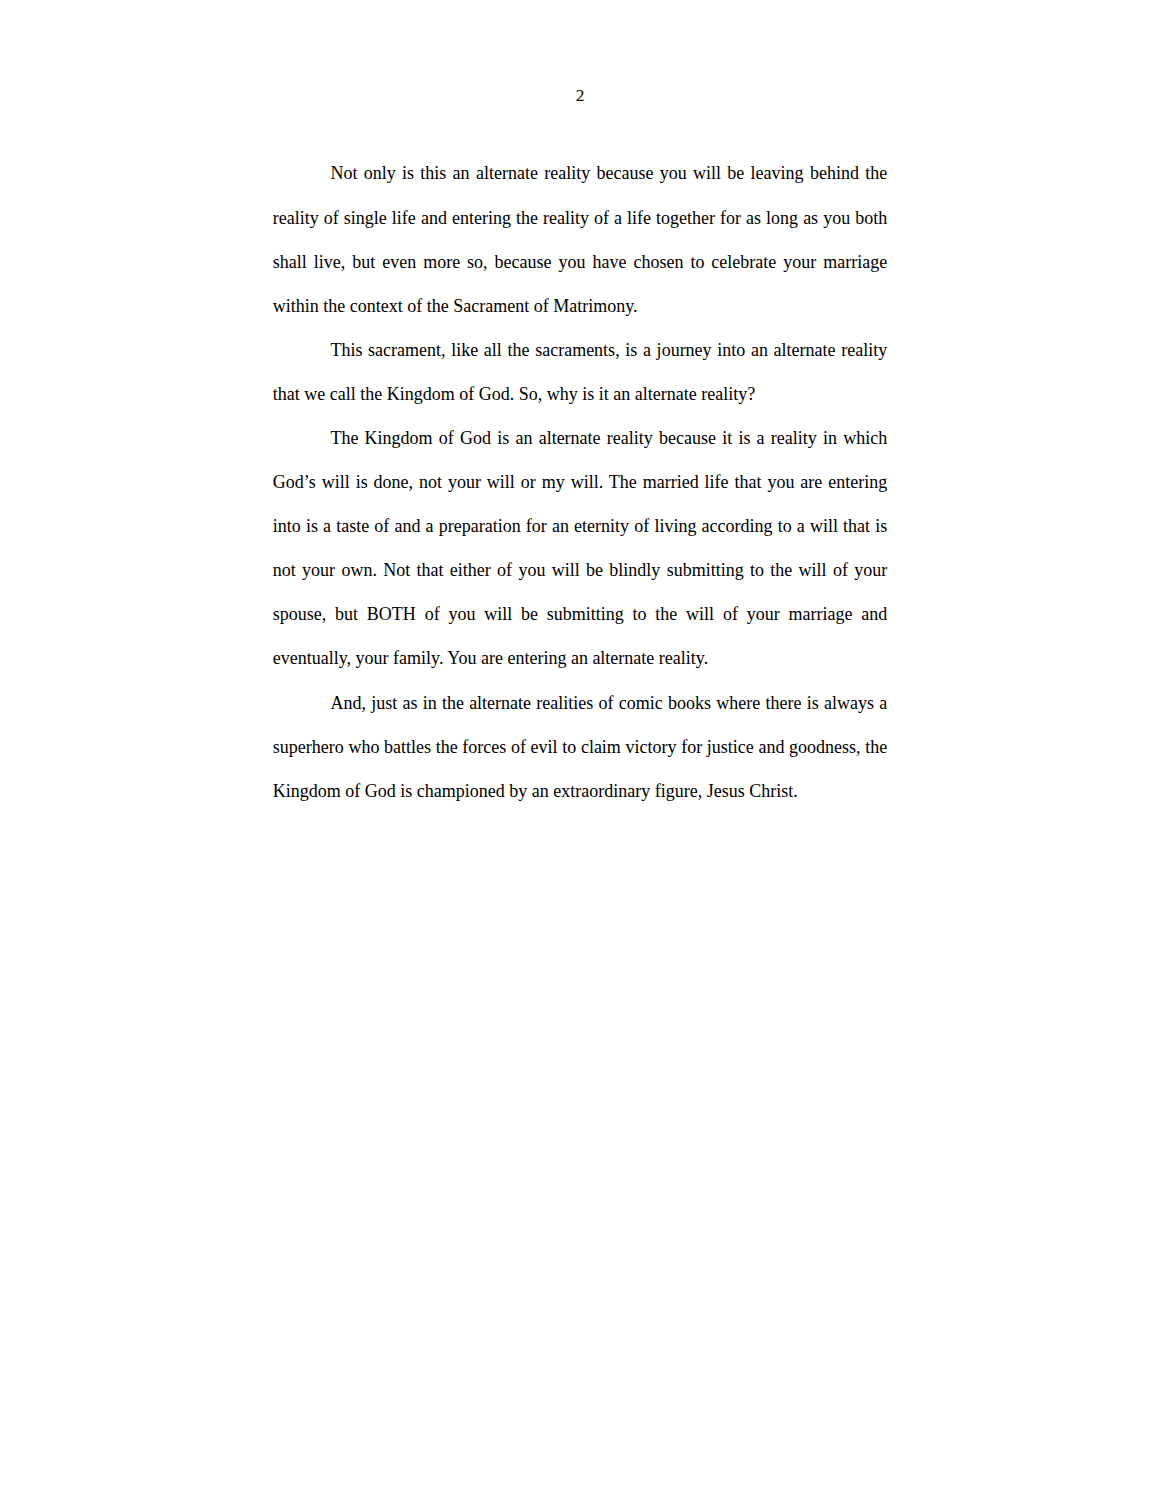2
Not only is this an alternate reality because you will be leaving behind the reality of single life and entering the reality of a life together for as long as you both shall live, but even more so, because you have chosen to celebrate your marriage within the context of the Sacrament of Matrimony.
This sacrament, like all the sacraments, is a journey into an alternate reality that we call the Kingdom of God. So, why is it an alternate reality?
The Kingdom of God is an alternate reality because it is a reality in which God’s will is done, not your will or my will. The married life that you are entering into is a taste of and a preparation for an eternity of living according to a will that is not your own. Not that either of you will be blindly submitting to the will of your spouse, but BOTH of you will be submitting to the will of your marriage and eventually, your family. You are entering an alternate reality.
And, just as in the alternate realities of comic books where there is always a superhero who battles the forces of evil to claim victory for justice and goodness, the Kingdom of God is championed by an extraordinary figure, Jesus Christ.